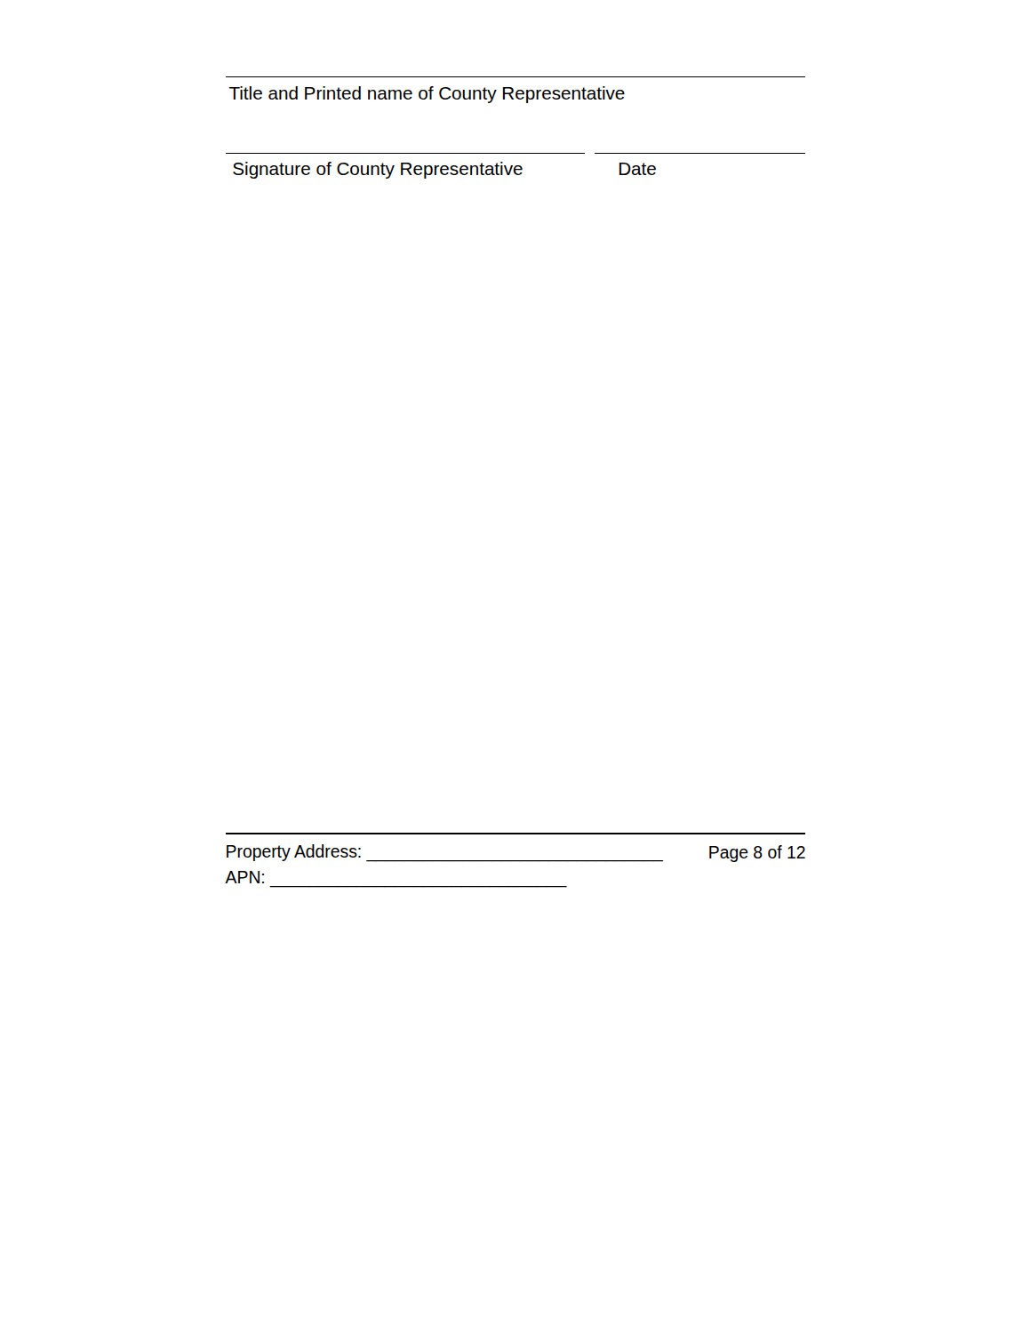Title and Printed name of County Representative
Signature of County Representative
Date
Property Address: _______________________________ APN: _______________________________
Page 8 of 12